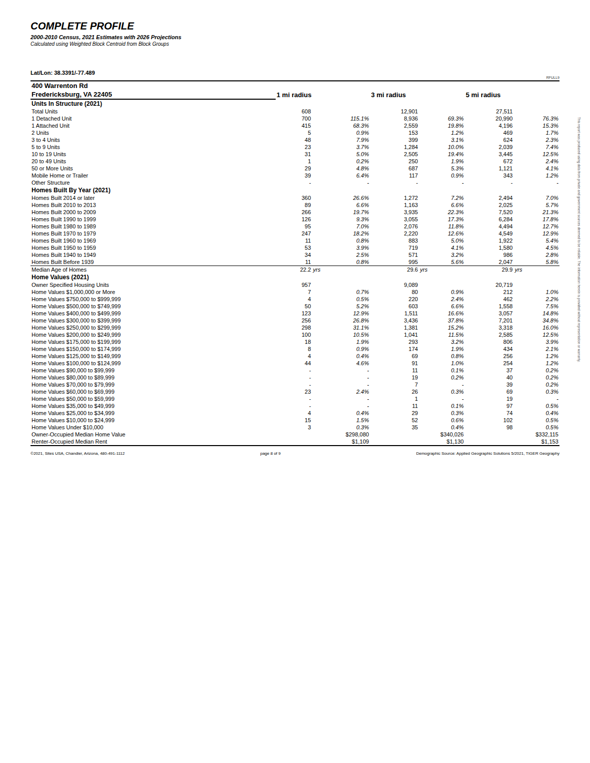COMPLETE PROFILE
2000-2010 Census, 2021 Estimates with 2026 Projections
Calculated using Weighted Block Centroid from Block Groups
Lat/Lon: 38.3391/-77.489
RFULL9
This report was produced using data from private and government sources deemed to be reliable. The information herein is provided without representation or warranty.
| 400 Warrenton Rd | 1 mi radius | 3 mi radius | 5 mi radius |
| Fredericksburg, VA 22405 |
| Units In Structure (2021) |
| Total Units | 608 | | 12,901 | | 27,511 | |
| 1 Detached Unit | 700 | 115.1% | 8,936 | 69.3% | 20,990 | 76.3% |
| 1 Attached Unit | 415 | 68.3% | 2,559 | 19.8% | 4,196 | 15.3% |
| 2 Units | 5 | 0.9% | 153 | 1.2% | 469 | 1.7% |
| 3 to 4 Units | 48 | 7.9% | 399 | 3.1% | 624 | 2.3% |
| 5 to 9 Units | 23 | 3.7% | 1,284 | 10.0% | 2,039 | 7.4% |
| 10 to 19 Units | 31 | 5.0% | 2,505 | 19.4% | 3,445 | 12.5% |
| 20 to 49 Units | 1 | 0.2% | 250 | 1.9% | 672 | 2.4% |
| 50 or More Units | 29 | 4.8% | 687 | 5.3% | 1,121 | 4.1% |
| Mobile Home or Trailer | 39 | 6.4% | 117 | 0.9% | 343 | 1.2% |
| Other Structure | - | - | - | - | - | - |
| Homes Built By Year (2021) |
| Homes Built 2014 or later | 360 | 26.6% | 1,272 | 7.2% | 2,494 | 7.0% |
| Homes Built 2010 to 2013 | 89 | 6.6% | 1,163 | 6.6% | 2,025 | 5.7% |
| Homes Built 2000 to 2009 | 266 | 19.7% | 3,935 | 22.3% | 7,520 | 21.3% |
| Homes Built 1990 to 1999 | 126 | 9.3% | 3,055 | 17.3% | 6,284 | 17.8% |
| Homes Built 1980 to 1989 | 95 | 7.0% | 2,076 | 11.8% | 4,494 | 12.7% |
| Homes Built 1970 to 1979 | 247 | 18.2% | 2,220 | 12.6% | 4,549 | 12.9% |
| Homes Built 1960 to 1969 | 11 | 0.8% | 883 | 5.0% | 1,922 | 5.4% |
| Homes Built 1950 to 1959 | 53 | 3.9% | 719 | 4.1% | 1,580 | 4.5% |
| Homes Built 1940 to 1949 | 34 | 2.5% | 571 | 3.2% | 986 | 2.8% |
| Homes Built Before 1939 | 11 | 0.8% | 995 | 5.6% | 2,047 | 5.8% |
| Median Age of Homes | 22.2 | yrs | 29.6 | yrs | 29.9 | yrs |
| Home Values (2021) |
| Owner Specified Housing Units | 957 | | 9,089 | | 20,719 | |
| Home Values $1,000,000 or More | 7 | 0.7% | 80 | 0.9% | 212 | 1.0% |
| Home Values $750,000 to $999,999 | 4 | 0.5% | 220 | 2.4% | 462 | 2.2% |
| Home Values $500,000 to $749,999 | 50 | 5.2% | 603 | 6.6% | 1,558 | 7.5% |
| Home Values $400,000 to $499,999 | 123 | 12.9% | 1,511 | 16.6% | 3,057 | 14.8% |
| Home Values $300,000 to $399,999 | 256 | 26.8% | 3,436 | 37.8% | 7,201 | 34.8% |
| Home Values $250,000 to $299,999 | 298 | 31.1% | 1,381 | 15.2% | 3,318 | 16.0% |
| Home Values $200,000 to $249,999 | 100 | 10.5% | 1,041 | 11.5% | 2,585 | 12.5% |
| Home Values $175,000 to $199,999 | 18 | 1.9% | 293 | 3.2% | 806 | 3.9% |
| Home Values $150,000 to $174,999 | 8 | 0.9% | 174 | 1.9% | 434 | 2.1% |
| Home Values $125,000 to $149,999 | 4 | 0.4% | 69 | 0.8% | 256 | 1.2% |
| Home Values $100,000 to $124,999 | 44 | 4.6% | 91 | 1.0% | 254 | 1.2% |
| Home Values $90,000 to $99,999 | - | - | 11 | 0.1% | 37 | 0.2% |
| Home Values $80,000 to $89,999 | - | - | 19 | 0.2% | 40 | 0.2% |
| Home Values $70,000 to $79,999 | - | - | 7 | - | 39 | 0.2% |
| Home Values $60,000 to $69,999 | 23 | 2.4% | 26 | 0.3% | 69 | 0.3% |
| Home Values $50,000 to $59,999 | - | - | 1 | - | 19 | - |
| Home Values $35,000 to $49,999 | - | - | 11 | 0.1% | 97 | 0.5% |
| Home Values $25,000 to $34,999 | 4 | 0.4% | 29 | 0.3% | 74 | 0.4% |
| Home Values $10,000 to $24,999 | 15 | 1.5% | 52 | 0.6% | 102 | 0.5% |
| Home Values Under $10,000 | 3 | 0.3% | 35 | 0.4% | 98 | 0.5% |
| Owner-Occupied Median Home Value | $298,080 | $340,026 | $332,115 |
| Renter-Occupied Median Rent | $1,109 | $1,130 | $1,153 |
©2021, Sites USA, Chandler, Arizona, 480-491-1112
page 8 of 9
Demographic Source: Applied Geographic Solutions 5/2021, TIGER Geography